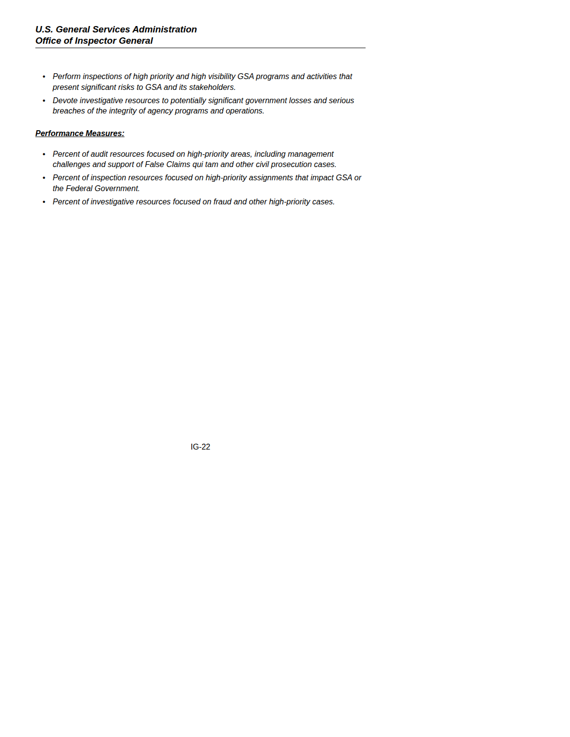U.S. General Services Administration Office of Inspector General
Perform inspections of high priority and high visibility GSA programs and activities that present significant risks to GSA and its stakeholders.
Devote investigative resources to potentially significant government losses and serious breaches of the integrity of agency programs and operations.
Performance Measures:
Percent of audit resources focused on high-priority areas, including management challenges and support of False Claims qui tam and other civil prosecution cases.
Percent of inspection resources focused on high-priority assignments that impact GSA or the Federal Government.
Percent of investigative resources focused on fraud and other high-priority cases.
IG-22